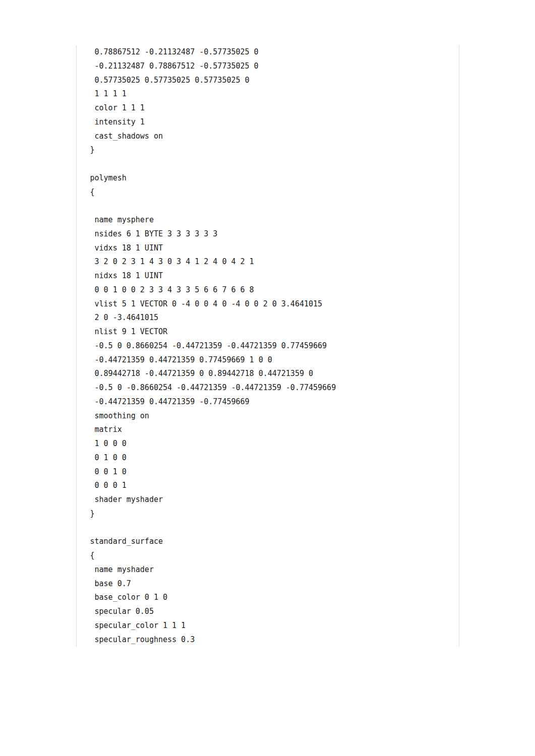0.78867512 -0.21132487 -0.57735025 0
 -0.21132487 0.78867512 -0.57735025 0
 0.57735025 0.57735025 0.57735025 0
 1 1 1 1
 color 1 1 1
 intensity 1
 cast_shadows on
}

polymesh
{

 name mysphere
 nsides 6 1 BYTE 3 3 3 3 3 3
 vidxs 18 1 UINT
 3 2 0 2 3 1 4 3 0 3 4 1 2 4 0 4 2 1
 nidxs 18 1 UINT
 0 0 1 0 0 2 3 3 4 3 3 5 6 6 7 6 6 8
 vlist 5 1 VECTOR 0 -4 0 0 4 0 -4 0 0 2 0 3.4641015
 2 0 -3.4641015
 nlist 9 1 VECTOR
 -0.5 0 0.8660254 -0.44721359 -0.44721359 0.77459669
 -0.44721359 0.44721359 0.77459669 1 0 0
 0.89442718 -0.44721359 0 0.89442718 0.44721359 0
 -0.5 0 -0.8660254 -0.44721359 -0.44721359 -0.77459669
 -0.44721359 0.44721359 -0.77459669
 smoothing on
 matrix
 1 0 0 0
 0 1 0 0
 0 0 1 0
 0 0 0 1
 shader myshader
}

standard_surface
{
 name myshader
 base 0.7
 base_color 0 1 0
 specular 0.05
 specular_color 1 1 1
 specular_roughness 0.3